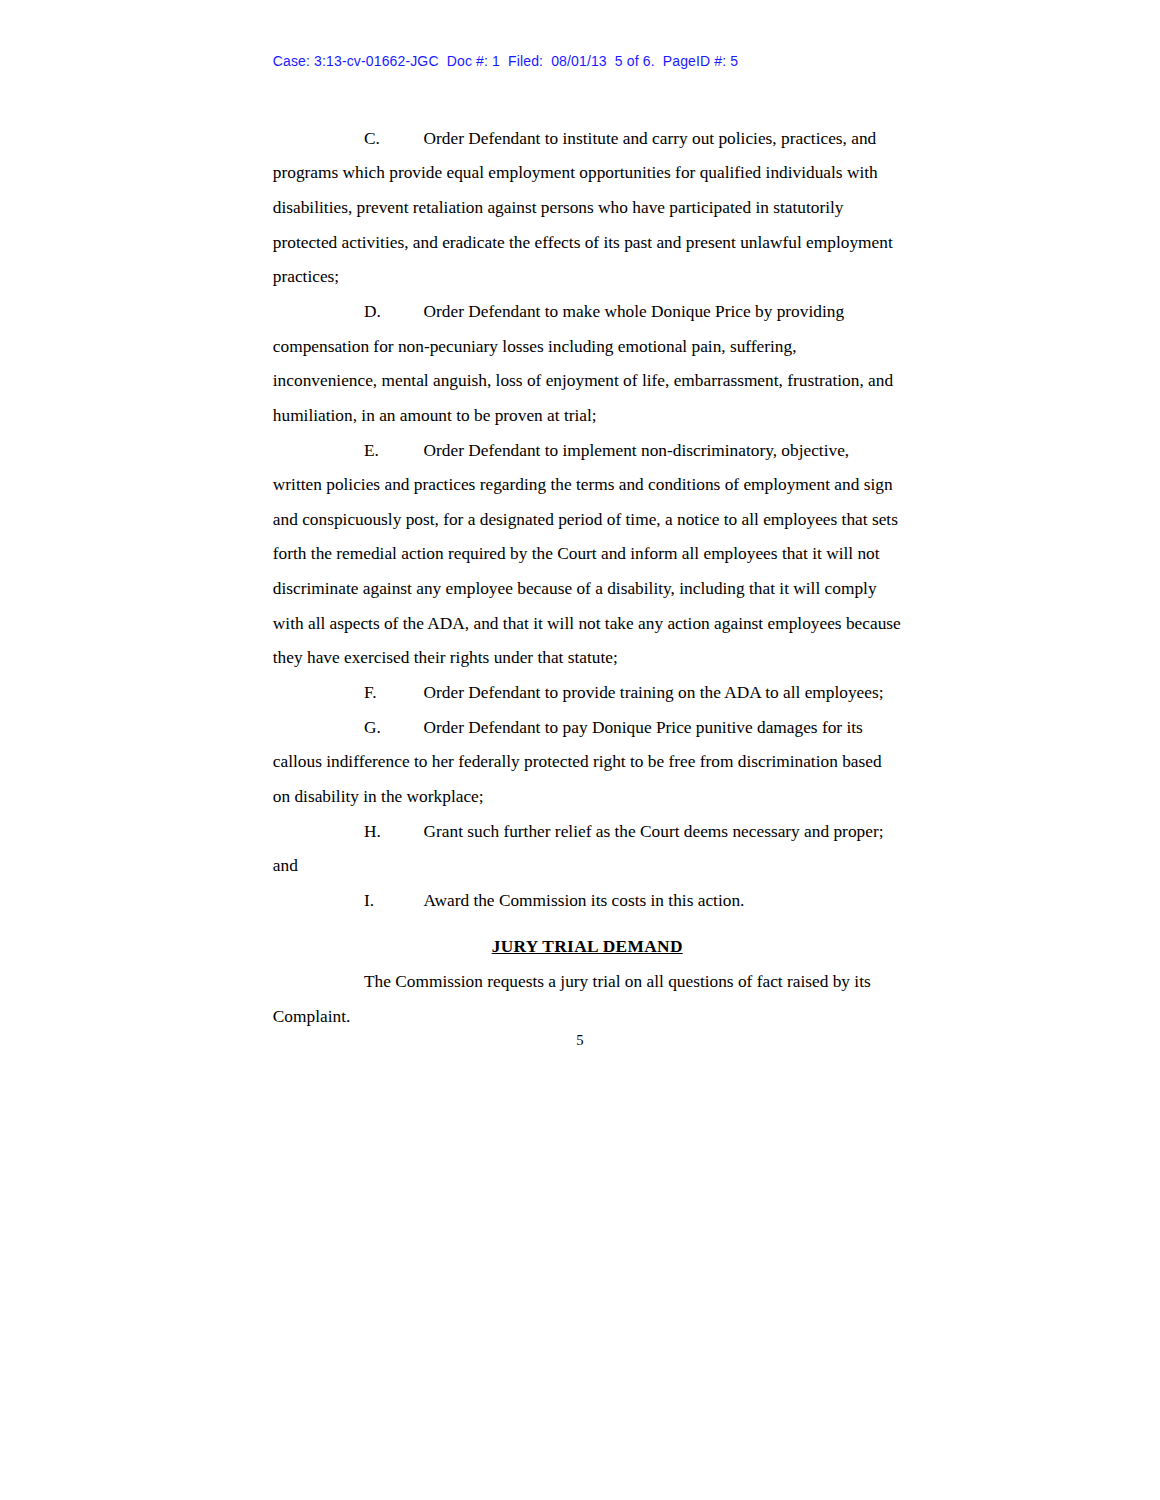Case: 3:13-cv-01662-JGC Doc #: 1 Filed: 08/01/13 5 of 6. PageID #: 5
C. Order Defendant to institute and carry out policies, practices, and programs which provide equal employment opportunities for qualified individuals with disabilities, prevent retaliation against persons who have participated in statutorily protected activities, and eradicate the effects of its past and present unlawful employment practices;
D. Order Defendant to make whole Donique Price by providing compensation for non-pecuniary losses including emotional pain, suffering, inconvenience, mental anguish, loss of enjoyment of life, embarrassment, frustration, and humiliation, in an amount to be proven at trial;
E. Order Defendant to implement non-discriminatory, objective, written policies and practices regarding the terms and conditions of employment and sign and conspicuously post, for a designated period of time, a notice to all employees that sets forth the remedial action required by the Court and inform all employees that it will not discriminate against any employee because of a disability, including that it will comply with all aspects of the ADA, and that it will not take any action against employees because they have exercised their rights under that statute;
F. Order Defendant to provide training on the ADA to all employees;
G. Order Defendant to pay Donique Price punitive damages for its callous indifference to her federally protected right to be free from discrimination based on disability in the workplace;
H. Grant such further relief as the Court deems necessary and proper; and
I. Award the Commission its costs in this action.
JURY TRIAL DEMAND
The Commission requests a jury trial on all questions of fact raised by its Complaint.
5